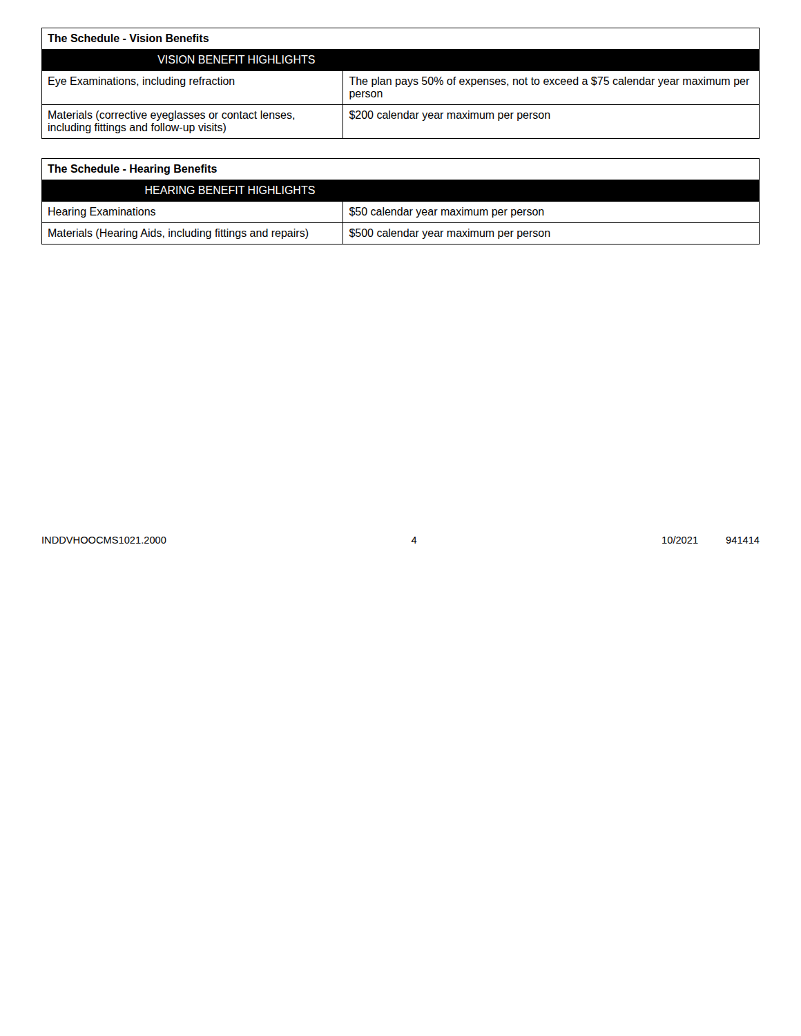| The Schedule - Vision Benefits |
| VISION BENEFIT HIGHLIGHTS | |
| Eye Examinations, including refraction | The plan pays 50% of expenses, not to exceed a $75 calendar year maximum per person |
| Materials (corrective eyeglasses or contact lenses, including fittings and follow-up visits) | $200 calendar year maximum per person |
| The Schedule - Hearing Benefits |
| HEARING BENEFIT HIGHLIGHTS | |
| Hearing Examinations | $50 calendar year maximum per person |
| Materials (Hearing Aids, including fittings and repairs) | $500 calendar year maximum per person |
INDDVHOOCMS1021.2000
4
10/2021941414